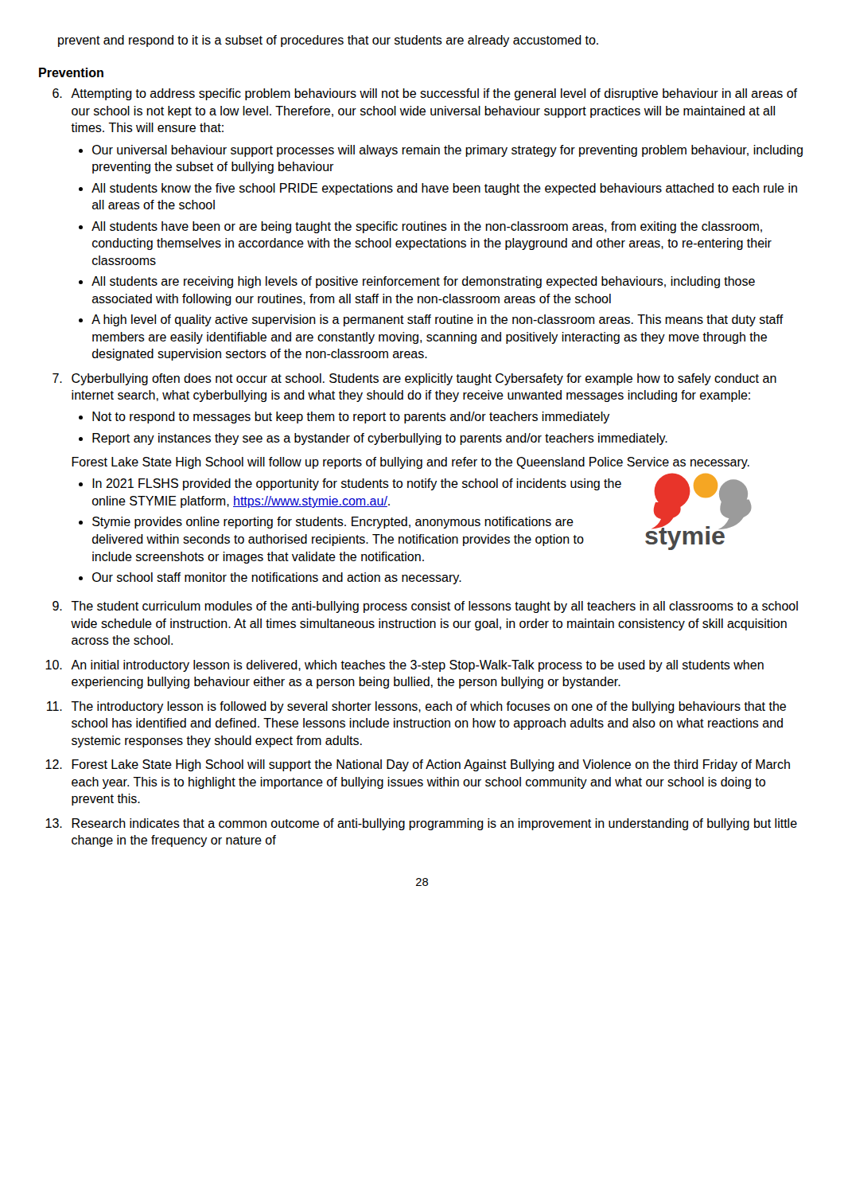prevent and respond to it is a subset of procedures that our students are already accustomed to.
Prevention
Attempting to address specific problem behaviours will not be successful if the general level of disruptive behaviour in all areas of our school is not kept to a low level. Therefore, our school wide universal behaviour support practices will be maintained at all times. This will ensure that:
Our universal behaviour support processes will always remain the primary strategy for preventing problem behaviour, including preventing the subset of bullying behaviour
All students know the five school PRIDE expectations and have been taught the expected behaviours attached to each rule in all areas of the school
All students have been or are being taught the specific routines in the non-classroom areas, from exiting the classroom, conducting themselves in accordance with the school expectations in the playground and other areas, to re-entering their classrooms
All students are receiving high levels of positive reinforcement for demonstrating expected behaviours, including those associated with following our routines, from all staff in the non-classroom areas of the school
A high level of quality active supervision is a permanent staff routine in the non-classroom areas. This means that duty staff members are easily identifiable and are constantly moving, scanning and positively interacting as they move through the designated supervision sectors of the non-classroom areas.
Cyberbullying often does not occur at school. Students are explicitly taught Cybersafety for example how to safely conduct an internet search, what cyberbullying is and what they should do if they receive unwanted messages including for example:
Not to respond to messages but keep them to report to parents and/or teachers immediately
Report any instances they see as a bystander of cyberbullying to parents and/or teachers immediately.
Forest Lake State High School will follow up reports of bullying and refer to the Queensland Police Service as necessary.
stymie
In 2021 FLSHS provided the opportunity for students to notify the school of incidents using the online STYMIE platform, https://www.stymie.com.au/.
Stymie provides online reporting for students. Encrypted, anonymous notifications are delivered within seconds to authorised recipients. The notification provides the option to include screenshots or images that validate the notification.
Our school staff monitor the notifications and action as necessary.
The student curriculum modules of the anti-bullying process consist of lessons taught by all teachers in all classrooms to a school wide schedule of instruction. At all times simultaneous instruction is our goal, in order to maintain consistency of skill acquisition across the school.
An initial introductory lesson is delivered, which teaches the 3-step Stop-Walk-Talk process to be used by all students when experiencing bullying behaviour either as a person being bullied, the person bullying or bystander.
The introductory lesson is followed by several shorter lessons, each of which focuses on one of the bullying behaviours that the school has identified and defined. These lessons include instruction on how to approach adults and also on what reactions and systemic responses they should expect from adults.
Forest Lake State High School will support the National Day of Action Against Bullying and Violence on the third Friday of March each year. This is to highlight the importance of bullying issues within our school community and what our school is doing to prevent this.
Research indicates that a common outcome of anti-bullying programming is an improvement in understanding of bullying but little change in the frequency or nature of
28